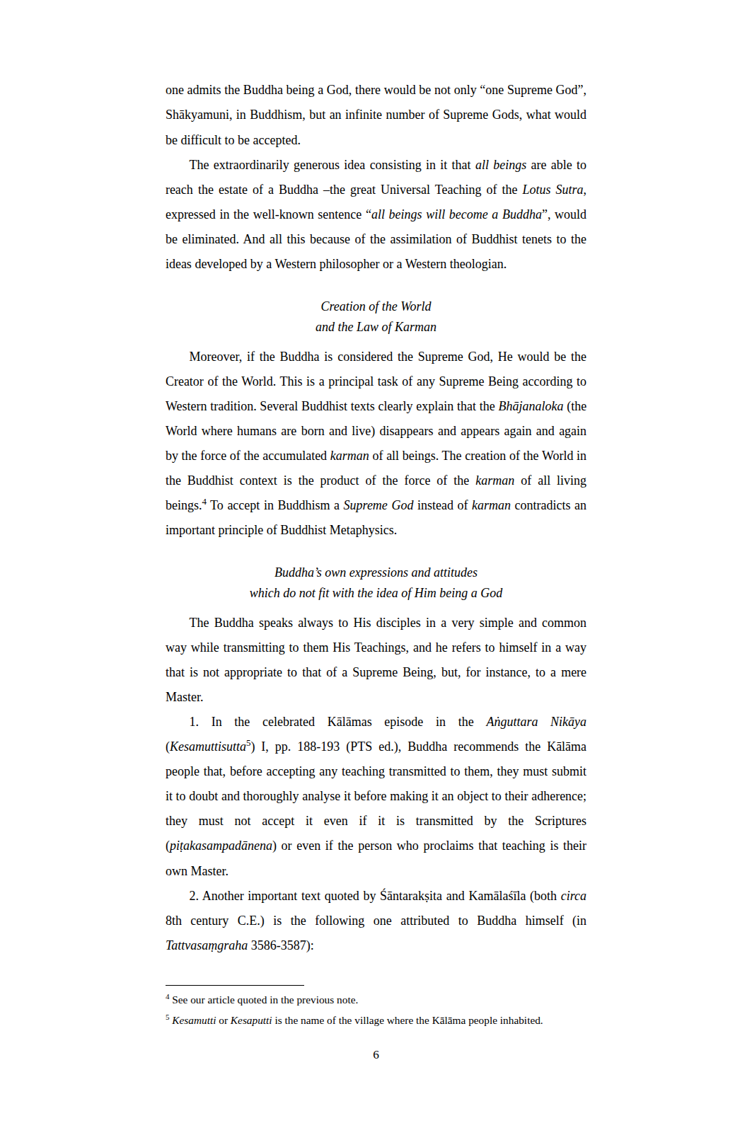one admits the Buddha being a God, there would be not only “one Supreme God”, Shākyamuni, in Buddhism, but an infinite number of Supreme Gods, what would be difficult to be accepted.
The extraordinarily generous idea consisting in it that all beings are able to reach the estate of a Buddha –the great Universal Teaching of the Lotus Sutra, expressed in the well-known sentence “all beings will become a Buddha”, would be eliminated. And all this because of the assimilation of Buddhist tenets to the ideas developed by a Western philosopher or a Western theologian.
Creation of the World and the Law of Karman
Moreover, if the Buddha is considered the Supreme God, He would be the Creator of the World. This is a principal task of any Supreme Being according to Western tradition. Several Buddhist texts clearly explain that the Bhājanaloka (the World where humans are born and live) disappears and appears again and again by the force of the accumulated karman of all beings. The creation of the World in the Buddhist context is the product of the force of the karman of all living beings.4 To accept in Buddhism a Supreme God instead of karman contradicts an important principle of Buddhist Metaphysics.
Buddha’s own expressions and attitudes which do not fit with the idea of Him being a God
The Buddha speaks always to His disciples in a very simple and common way while transmitting to them His Teachings, and he refers to himself in a way that is not appropriate to that of a Supreme Being, but, for instance, to a mere Master.
1. In the celebrated Kālāmas episode in the Aṅguttara Nikāya (Kesamuttisutta5) I, pp. 188-193 (PTS ed.), Buddha recommends the Kālāma people that, before accepting any teaching transmitted to them, they must submit it to doubt and thoroughly analyse it before making it an object to their adherence; they must not accept it even if it is transmitted by the Scriptures (piṭakasampadānena) or even if the person who proclaims that teaching is their own Master.
2. Another important text quoted by Śāntarakṣita and Kamālaśīla (both circa 8th century C.E.) is the following one attributed to Buddha himself (in Tattvasaṃgraha 3586-3587):
4 See our article quoted in the previous note.
5 Kesamutti or Kesaputti is the name of the village where the Kālāma people inhabited.
6